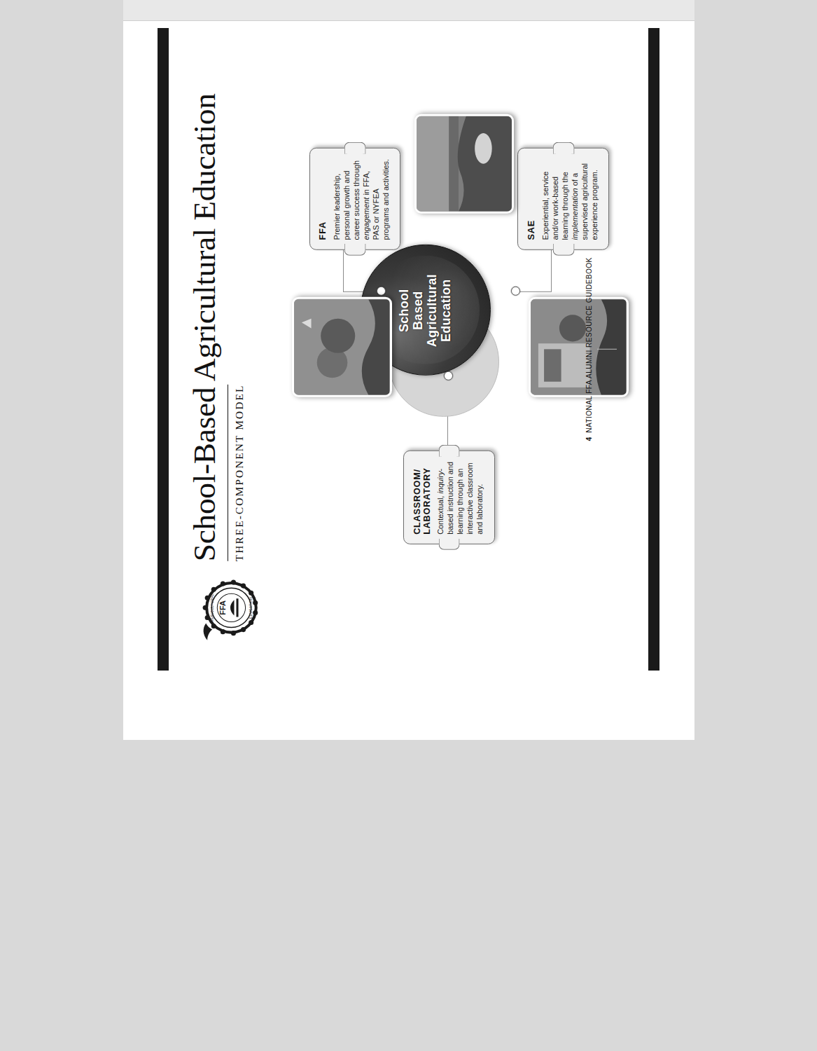FFA AGRICULTURAL EDUCATION
School-Based Agricultural Education
THREE-COMPONENT MODEL
School
Based
Agricultural
Education
Classroom/
Laboratory
Contextual, inquiry-based instruction and learning through an interactive classroom and laboratory.
FFA
Premier leadership, personal growth and career success through engagement in FFA, PAS or NYFEA programs and activities.
SAE
Experiential, service and/or work-based learning through the implementation of a supervised agricultural experience program.
4 NATIONAL FFA ALUMNI RESOURCE GUIDEBOOK